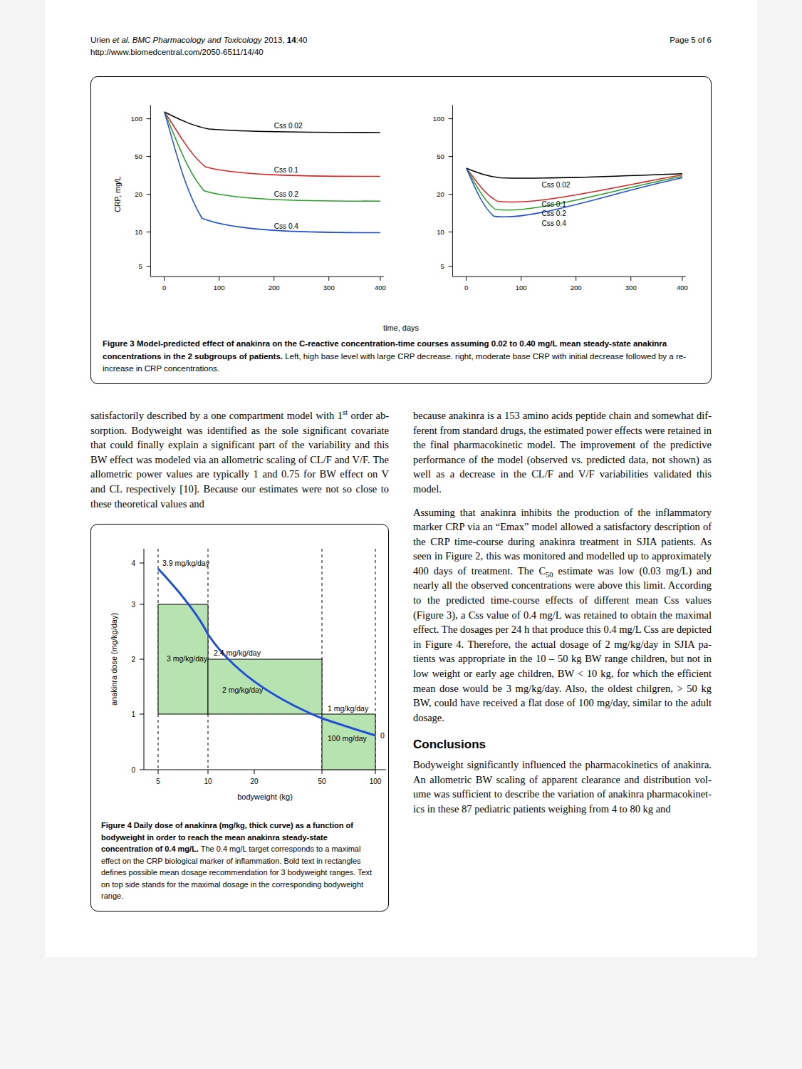Urien et al. BMC Pharmacology and Toxicology 2013, 14:40
http://www.biomedcentral.com/2050-6511/14/40
Page 5 of 6
100 50 20 10 5 CRP, mg/L 0 100 200 300 400 Css 0.02 Css 0.1 Css 0.2 Css 0.4 100 50 20 10 5 0 100 200 300 400 Css 0.02 Css 0.1 Css 0.2 Css 0.4
time, days
Figure 3 Model-predicted effect of anakinra on the C-reactive concentration-time courses assuming 0.02 to 0.40 mg/L mean steady-state anakinra concentrations in the 2 subgroups of patients. Left, high base level with large CRP decrease. right, moderate base CRP with initial decrease followed by a re-increase in CRP concentrations.
satisfactorily described by a one compartment model with 1st order absorption. Bodyweight was identified as the sole significant covariate that could finally explain a significant part of the variability and this BW effect was modeled via an allometric scaling of CL/F and V/F. The allometric power values are typically 1 and 0.75 for BW effect on V and CL respectively [10]. Because our estimates were not so close to these theoretical values and
0 1 2 3 4 anakinra dose (mg/kg/day) 5 10 20 50 100 bodyweight (kg) 3.9 mg/kg/day 3 mg/kg/day 2.4 mg/kg/day 2 mg/kg/day 1 mg/kg/day 100 mg/day 0
Figure 4 Daily dose of anakinra (mg/kg, thick curve) as a function of bodyweight in order to reach the mean anakinra steady-state concentration of 0.4 mg/L. The 0.4 mg/L target corresponds to a maximal effect on the CRP biological marker of inflammation. Bold text in rectangles defines possible mean dosage recommendation for 3 bodyweight ranges. Text on top side stands for the maximal dosage in the corresponding bodyweight range.
because anakinra is a 153 amino acids peptide chain and somewhat different from standard drugs, the estimated power effects were retained in the final pharmacokinetic model. The improvement of the predictive performance of the model (observed vs. predicted data, not shown) as well as a decrease in the CL/F and V/F variabilities validated this model.
Assuming that anakinra inhibits the production of the inflammatory marker CRP via an “Emax” model allowed a satisfactory description of the CRP time-course during anakinra treatment in SJIA patients. As seen in Figure 2, this was monitored and modelled up to approximately 400 days of treatment. The C50 estimate was low (0.03 mg/L) and nearly all the observed concentrations were above this limit. According to the predicted time-course effects of different mean Css values (Figure 3), a Css value of 0.4 mg/L was retained to obtain the maximal effect. The dosages per 24 h that produce this 0.4 mg/L Css are depicted in Figure 4. Therefore, the actual dosage of 2 mg/kg/day in SJIA patients was appropriate in the 10 – 50 kg BW range children, but not in low weight or early age children, BW < 10 kg, for which the efficient mean dose would be 3 mg/kg/day. Also, the oldest chilgren, > 50 kg BW, could have received a flat dose of 100 mg/day, similar to the adult dosage.
Conclusions
Bodyweight significantly influenced the pharmacokinetics of anakinra. An allometric BW scaling of apparent clearance and distribution volume was sufficient to describe the variation of anakinra pharmacokinetics in these 87 pediatric patients weighing from 4 to 80 kg and